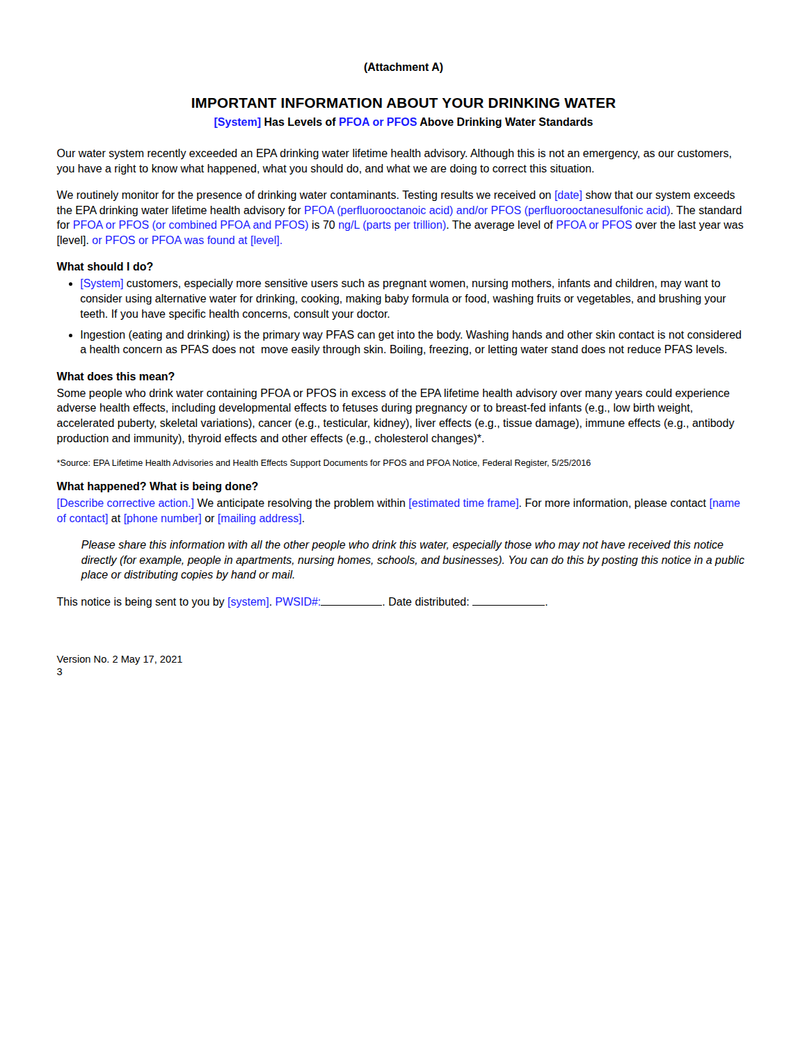(Attachment A)
IMPORTANT INFORMATION ABOUT YOUR DRINKING WATER
[System] Has Levels of PFOA or PFOS Above Drinking Water Standards
Our water system recently exceeded an EPA drinking water lifetime health advisory. Although this is not an emergency, as our customers, you have a right to know what happened, what you should do, and what we are doing to correct this situation.
We routinely monitor for the presence of drinking water contaminants. Testing results we received on [date] show that our system exceeds the EPA drinking water lifetime health advisory for PFOA (perfluorooctanoic acid) and/or PFOS (perfluorooctanesulfonic acid). The standard for PFOA or PFOS (or combined PFOA and PFOS) is 70 ng/L (parts per trillion). The average level of PFOA or PFOS over the last year was [level]. or PFOS or PFOA was found at [level].
What should I do?
[System] customers, especially more sensitive users such as pregnant women, nursing mothers, infants and children, may want to consider using alternative water for drinking, cooking, making baby formula or food, washing fruits or vegetables, and brushing your teeth. If you have specific health concerns, consult your doctor.
Ingestion (eating and drinking) is the primary way PFAS can get into the body. Washing hands and other skin contact is not considered a health concern as PFAS does not move easily through skin. Boiling, freezing, or letting water stand does not reduce PFAS levels.
What does this mean?
Some people who drink water containing PFOA or PFOS in excess of the EPA lifetime health advisory over many years could experience adverse health effects, including developmental effects to fetuses during pregnancy or to breast-fed infants (e.g., low birth weight, accelerated puberty, skeletal variations), cancer (e.g., testicular, kidney), liver effects (e.g., tissue damage), immune effects (e.g., antibody production and immunity), thyroid effects and other effects (e.g., cholesterol changes)*.
*Source: EPA Lifetime Health Advisories and Health Effects Support Documents for PFOS and PFOA Notice, Federal Register, 5/25/2016
What happened? What is being done?
[Describe corrective action.] We anticipate resolving the problem within [estimated time frame]. For more information, please contact [name of contact] at [phone number] or [mailing address].
Please share this information with all the other people who drink this water, especially those who may not have received this notice directly (for example, people in apartments, nursing homes, schools, and businesses). You can do this by posting this notice in a public place or distributing copies by hand or mail.
This notice is being sent to you by [system]. PWSID#: . Date distributed: .
Version No. 2 May 17, 2021
3